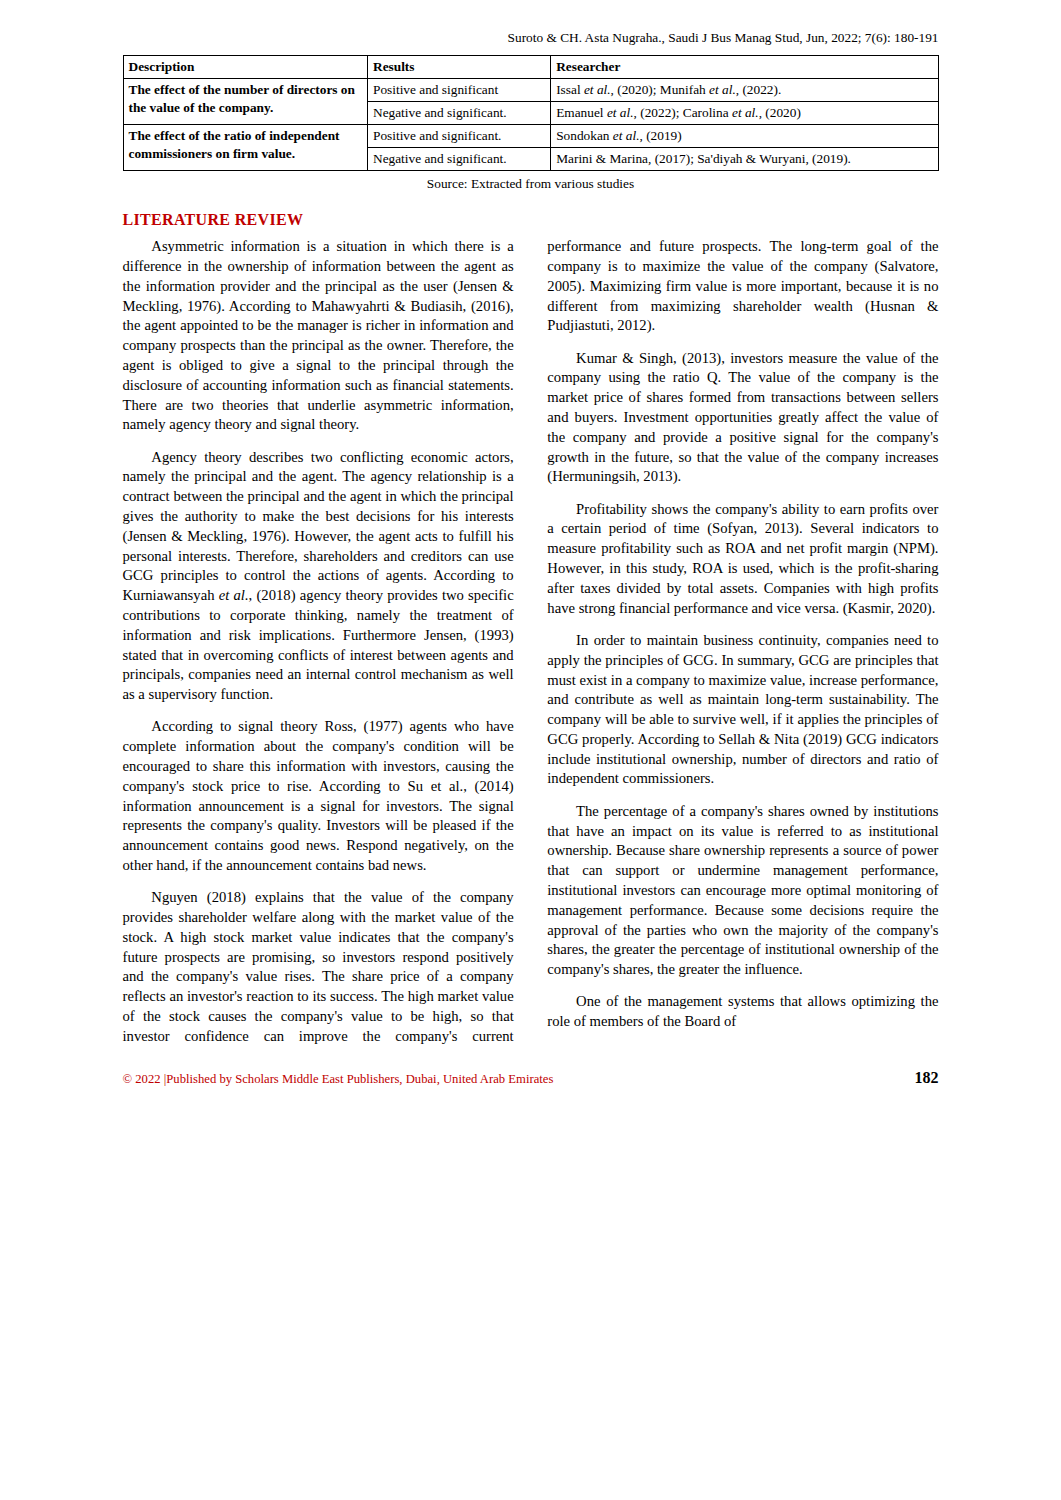Suroto & CH. Asta Nugraha., Saudi J Bus Manag Stud, Jun, 2022; 7(6): 180-191
| Description | Results | Researcher |
| --- | --- | --- |
| The effect of the number of directors on the value of the company. | Positive and significant | Issal et al. , (2020); Munifah et al. , (2022). |
| Negative and significant. | Emanuel et al. , (2022); Carolina et al. , (2020) |
| The effect of the ratio of independent commissioners on firm value. | Positive and significant. | Sondokan et al. , (2019) |
| Negative and significant. | Marini & Marina, (2017); Sa'diyah & Wuryani, (2019). |
Source: Extracted from various studies
LITERATURE REVIEW
Asymmetric information is a situation in which there is a difference in the ownership of information between the agent as the information provider and the principal as the user (Jensen & Meckling, 1976). According to Mahawyahrti & Budiasih, (2016), the agent appointed to be the manager is richer in information and company prospects than the principal as the owner. Therefore, the agent is obliged to give a signal to the principal through the disclosure of accounting information such as financial statements. There are two theories that underlie asymmetric information, namely agency theory and signal theory.
Agency theory describes two conflicting economic actors, namely the principal and the agent. The agency relationship is a contract between the principal and the agent in which the principal gives the authority to make the best decisions for his interests (Jensen & Meckling, 1976). However, the agent acts to fulfill his personal interests. Therefore, shareholders and creditors can use GCG principles to control the actions of agents. According to Kurniawansyah et al., (2018) agency theory provides two specific contributions to corporate thinking, namely the treatment of information and risk implications. Furthermore Jensen, (1993) stated that in overcoming conflicts of interest between agents and principals, companies need an internal control mechanism as well as a supervisory function.
According to signal theory Ross, (1977) agents who have complete information about the company's condition will be encouraged to share this information with investors, causing the company's stock price to rise. According to Su et al., (2014) information announcement is a signal for investors. The signal represents the company's quality. Investors will be pleased if the announcement contains good news. Respond negatively, on the other hand, if the announcement contains bad news.
Nguyen (2018) explains that the value of the company provides shareholder welfare along with the market value of the stock. A high stock market value indicates that the company's future prospects are promising, so investors respond positively and the company's value rises. The share price of a company reflects an investor's reaction to its success. The high market value of the stock causes the company's value to be high, so that investor confidence can improve the company's current performance and future prospects. The long-term goal of the company is to maximize the value of the company (Salvatore, 2005). Maximizing firm value is more important, because it is no different from maximizing shareholder wealth (Husnan & Pudjiastuti, 2012).
Kumar & Singh, (2013), investors measure the value of the company using the ratio Q. The value of the company is the market price of shares formed from transactions between sellers and buyers. Investment opportunities greatly affect the value of the company and provide a positive signal for the company's growth in the future, so that the value of the company increases (Hermuningsih, 2013).
Profitability shows the company's ability to earn profits over a certain period of time (Sofyan, 2013). Several indicators to measure profitability such as ROA and net profit margin (NPM). However, in this study, ROA is used, which is the profit-sharing after taxes divided by total assets. Companies with high profits have strong financial performance and vice versa. (Kasmir, 2020).
In order to maintain business continuity, companies need to apply the principles of GCG. In summary, GCG are principles that must exist in a company to maximize value, increase performance, and contribute as well as maintain long-term sustainability. The company will be able to survive well, if it applies the principles of GCG properly. According to Sellah & Nita (2019) GCG indicators include institutional ownership, number of directors and ratio of independent commissioners.
The percentage of a company's shares owned by institutions that have an impact on its value is referred to as institutional ownership. Because share ownership represents a source of power that can support or undermine management performance, institutional investors can encourage more optimal monitoring of management performance. Because some decisions require the approval of the parties who own the majority of the company's shares, the greater the percentage of institutional ownership of the company's shares, the greater the influence.
One of the management systems that allows optimizing the role of members of the Board of
© 2022 |Published by Scholars Middle East Publishers, Dubai, United Arab Emirates
182